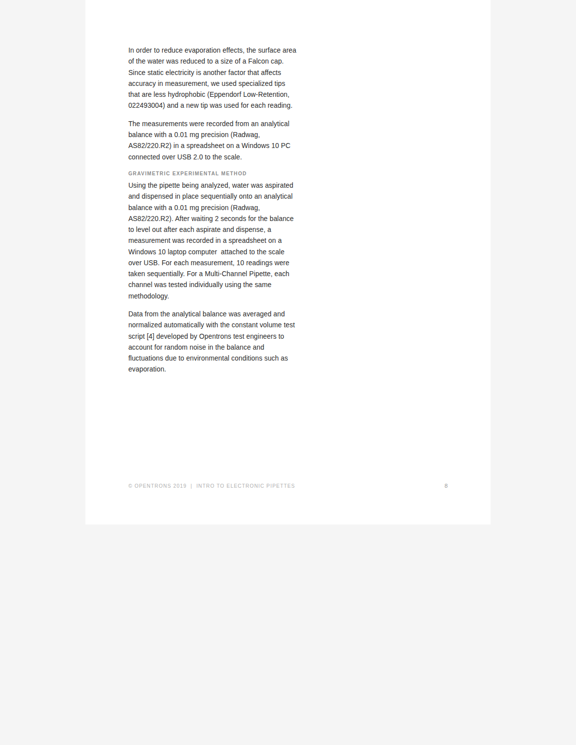In order to reduce evaporation effects, the surface area of the water was reduced to a size of a Falcon cap. Since static electricity is another factor that affects accuracy in measurement, we used specialized tips that are less hydrophobic (Eppendorf Low-Retention, 022493004) and a new tip was used for each reading.
The measurements were recorded from an analytical balance with a 0.01 mg precision (Radwag, AS82/220.R2) in a spreadsheet on a Windows 10 PC connected over USB 2.0 to the scale.
Gravimetric Experimental Method
Using the pipette being analyzed, water was aspirated and dispensed in place sequentially onto an analytical balance with a 0.01 mg precision (Radwag, AS82/220.R2). After waiting 2 seconds for the balance to level out after each aspirate and dispense, a measurement was recorded in a spreadsheet on a Windows 10 laptop computer attached to the scale over USB. For each measurement, 10 readings were taken sequentially. For a Multi-Channel Pipette, each channel was tested individually using the same methodology.
Data from the analytical balance was averaged and normalized automatically with the constant volume test script [4] developed by Opentrons test engineers to account for random noise in the balance and fluctuations due to environmental conditions such as evaporation.
© Opentrons 2019 | Intro to Electronic Pipettes
8